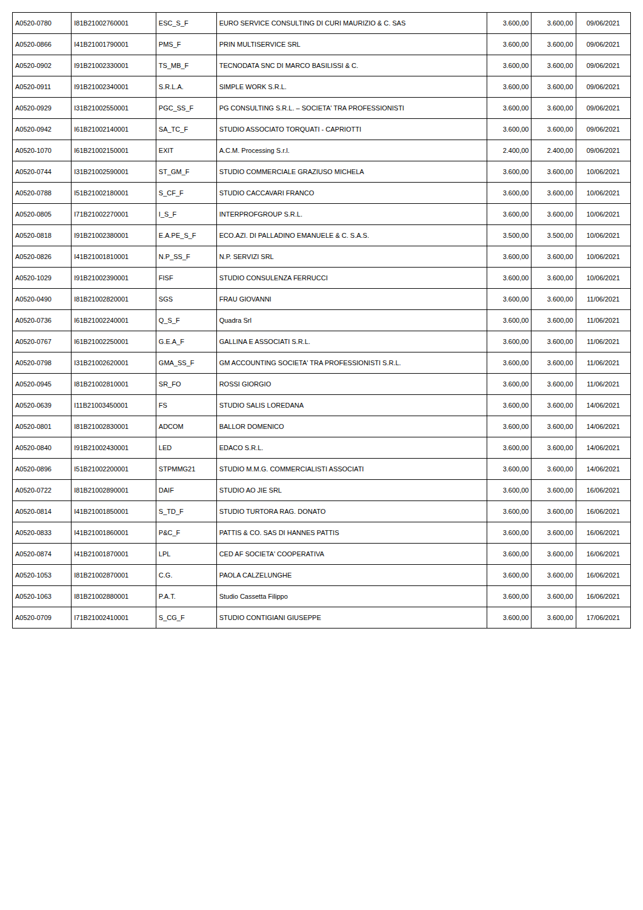| A0520-0780 | I81B21002760001 | ESC_S_F | EURO SERVICE CONSULTING DI CURI MAURIZIO & C. SAS | 3.600,00 | 3.600,00 | 09/06/2021 |
| A0520-0866 | I41B21001790001 | PMS_F | PRIN MULTISERVICE SRL | 3.600,00 | 3.600,00 | 09/06/2021 |
| A0520-0902 | I91B21002330001 | TS_MB_F | TECNODATA SNC DI MARCO BASILISSI & C. | 3.600,00 | 3.600,00 | 09/06/2021 |
| A0520-0911 | I91B21002340001 | S.R.L.A. | SIMPLE WORK S.R.L. | 3.600,00 | 3.600,00 | 09/06/2021 |
| A0520-0929 | I31B21002550001 | PGC_SS_F | PG CONSULTING S.R.L. – SOCIETA' TRA PROFESSIONISTI | 3.600,00 | 3.600,00 | 09/06/2021 |
| A0520-0942 | I61B21002140001 | SA_TC_F | STUDIO ASSOCIATO TORQUATI - CAPRIOTTI | 3.600,00 | 3.600,00 | 09/06/2021 |
| A0520-1070 | I61B21002150001 | EXIT | A.C.M. Processing S.r.l. | 2.400,00 | 2.400,00 | 09/06/2021 |
| A0520-0744 | I31B21002590001 | ST_GM_F | STUDIO COMMERCIALE GRAZIUSO MICHELA | 3.600,00 | 3.600,00 | 10/06/2021 |
| A0520-0788 | I51B21002180001 | S_CF_F | STUDIO CACCAVARI FRANCO | 3.600,00 | 3.600,00 | 10/06/2021 |
| A0520-0805 | I71B21002270001 | I_S_F | INTERPROFGROUP S.R.L. | 3.600,00 | 3.600,00 | 10/06/2021 |
| A0520-0818 | I91B21002380001 | E.A.PE_S_F | ECO.AZI. DI PALLADINO EMANUELE & C. S.A.S. | 3.500,00 | 3.500,00 | 10/06/2021 |
| A0520-0826 | I41B21001810001 | N.P_SS_F | N.P. SERVIZI SRL | 3.600,00 | 3.600,00 | 10/06/2021 |
| A0520-1029 | I91B21002390001 | FISF | STUDIO CONSULENZA FERRUCCI | 3.600,00 | 3.600,00 | 10/06/2021 |
| A0520-0490 | I81B21002820001 | SGS | FRAU GIOVANNI | 3.600,00 | 3.600,00 | 11/06/2021 |
| A0520-0736 | I61B21002240001 | Q_S_F | Quadra Srl | 3.600,00 | 3.600,00 | 11/06/2021 |
| A0520-0767 | I61B21002250001 | G.E.A_F | GALLINA E ASSOCIATI S.R.L. | 3.600,00 | 3.600,00 | 11/06/2021 |
| A0520-0798 | I31B21002620001 | GMA_SS_F | GM ACCOUNTING SOCIETA' TRA PROFESSIONISTI S.R.L. | 3.600,00 | 3.600,00 | 11/06/2021 |
| A0520-0945 | I81B21002810001 | SR_FO | ROSSI GIORGIO | 3.600,00 | 3.600,00 | 11/06/2021 |
| A0520-0639 | I11B21003450001 | FS | STUDIO SALIS LOREDANA | 3.600,00 | 3.600,00 | 14/06/2021 |
| A0520-0801 | I81B21002830001 | ADCOM | BALLOR DOMENICO | 3.600,00 | 3.600,00 | 14/06/2021 |
| A0520-0840 | I91B21002430001 | LED | EDACO S.R.L. | 3.600,00 | 3.600,00 | 14/06/2021 |
| A0520-0896 | I51B21002200001 | STPMMG21 | STUDIO M.M.G. COMMERCIALISTI ASSOCIATI | 3.600,00 | 3.600,00 | 14/06/2021 |
| A0520-0722 | I81B21002890001 | DAIF | STUDIO AO JIE SRL | 3.600,00 | 3.600,00 | 16/06/2021 |
| A0520-0814 | I41B21001850001 | S_TD_F | STUDIO TURTORA RAG. DONATO | 3.600,00 | 3.600,00 | 16/06/2021 |
| A0520-0833 | I41B21001860001 | P&C_F | PATTIS & CO. SAS DI HANNES PATTIS | 3.600,00 | 3.600,00 | 16/06/2021 |
| A0520-0874 | I41B21001870001 | LPL | CED AF SOCIETA' COOPERATIVA | 3.600,00 | 3.600,00 | 16/06/2021 |
| A0520-1053 | I81B21002870001 | C.G. | PAOLA CALZELUNGHE | 3.600,00 | 3.600,00 | 16/06/2021 |
| A0520-1063 | I81B21002880001 | P.A.T. | Studio Cassetta Filippo | 3.600,00 | 3.600,00 | 16/06/2021 |
| A0520-0709 | I71B21002410001 | S_CG_F | STUDIO CONTIGIANI GIUSEPPE | 3.600,00 | 3.600,00 | 17/06/2021 |